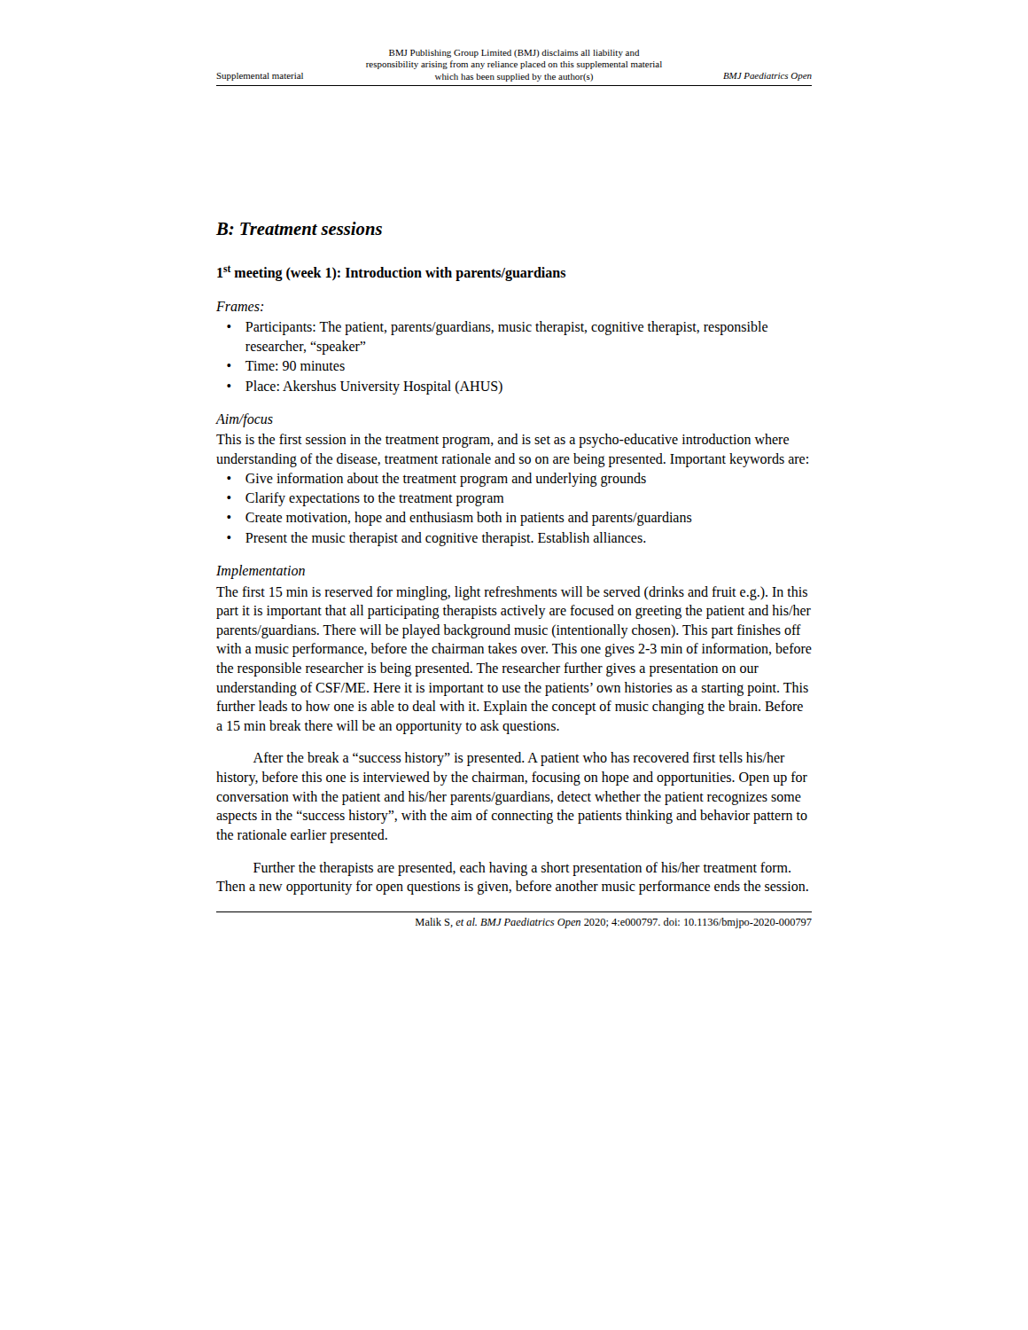Supplemental material
BMJ Publishing Group Limited (BMJ) disclaims all liability and responsibility arising from any reliance placed on this supplemental material which has been supplied by the author(s)
BMJ Paediatrics Open
B: Treatment sessions
1st meeting (week 1): Introduction with parents/guardians
Frames:
Participants: The patient, parents/guardians, music therapist, cognitive therapist, responsible researcher, “speaker”
Time: 90 minutes
Place: Akershus University Hospital (AHUS)
Aim/focus
This is the first session in the treatment program, and is set as a psycho-educative introduction where understanding of the disease, treatment rationale and so on are being presented. Important keywords are:
Give information about the treatment program and underlying grounds
Clarify expectations to the treatment program
Create motivation, hope and enthusiasm both in patients and parents/guardians
Present the music therapist and cognitive therapist. Establish alliances.
Implementation
The first 15 min is reserved for mingling, light refreshments will be served (drinks and fruit e.g.). In this part it is important that all participating therapists actively are focused on greeting the patient and his/her parents/guardians. There will be played background music (intentionally chosen). This part finishes off with a music performance, before the chairman takes over. This one gives 2-3 min of information, before the responsible researcher is being presented. The researcher further gives a presentation on our understanding of CSF/ME. Here it is important to use the patients’ own histories as a starting point. This further leads to how one is able to deal with it. Explain the concept of music changing the brain. Before a 15 min break there will be an opportunity to ask questions.
After the break a “success history” is presented. A patient who has recovered first tells his/her history, before this one is interviewed by the chairman, focusing on hope and opportunities. Open up for conversation with the patient and his/her parents/guardians, detect whether the patient recognizes some aspects in the “success history”, with the aim of connecting the patients thinking and behavior pattern to the rationale earlier presented.
Further the therapists are presented, each having a short presentation of his/her treatment form. Then a new opportunity for open questions is given, before another music performance ends the session.
Malik S, et al. BMJ Paediatrics Open 2020; 4:e000797. doi: 10.1136/bmjpo-2020-000797